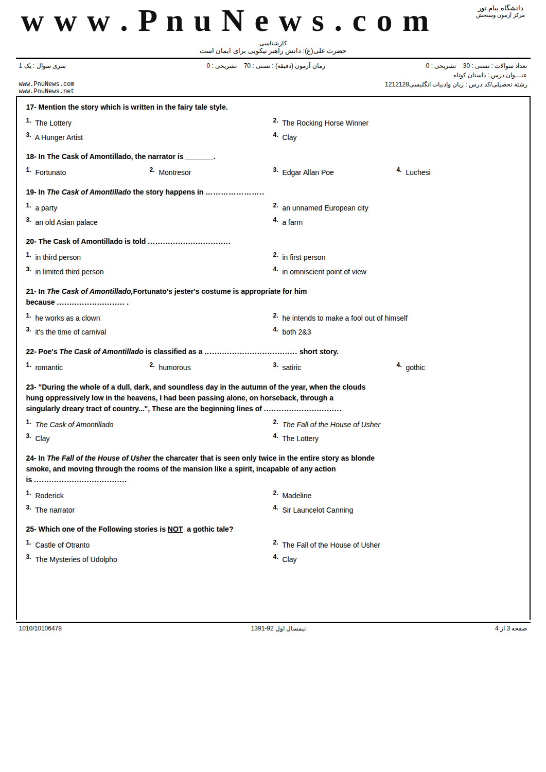w w w . P n u N e w s . c o m
دانشگاه پیام نور
مرکز آزمون وسنجش
کارشناسی
حضرت علی(ع): دانش راهبر نیکویی برای ایمان است
| تعداد سوالات : تستی : 30 تشریحی : 0 | زمان آزمون (دقیقه) : تستی : 70 تشریحی : 0 | سری سوال : یک 1 |
| عنـــوان درس : داستان کوتاه | |
| رشته تحصیلی/کد درس : زبان وادبیات انگلیسی1212128 | www.PnuNews.com www.PnuNews.net |
17- Mention the story which is written in the fairy tale style.
| 1. The Lottery | 2. The Rocking Horse Winner |
| 3. A Hunger Artist | 4. Clay |
18- In The Cask of Amontillado, the narrator is _______.
| 1. Fortunato | 2. Montresor | 3. Edgar Allan Poe | 4. Luchesi |
19- In The Cask of Amontillado the story happens in …………………..
| 1. a party | 2. an unnamed European city |
| 3. an old Asian palace | 4. a farm |
20- The Cask of Amontillado is told .................................
| 1. in third person | 2. in first person |
| 3. in limited third person | 4. in omniscient point of view |
21- In The Cask of Amontillado, Fortunato's jester's costume is appropriate for him
because ........................... .
| 1. he works as a clown | 2. he intends to make a fool out of himself |
| 3. it's the time of carnival | 4. both 2&3 |
22- Poe's The Cask of Amontillado is classified as a ..................................... short story.
| 1. romantic | 2. humorous | 3. satiric | 4. gothic |
23- "During the whole of a dull, dark, and soundless day in the autumn of the year, when the clouds
hung oppressively low in the heavens, I had been passing alone, on horseback, through a
singularly dreary tract of country...", These are the beginning lines of ...............................
| 1. The Cask of Amontillado | 2. The Fall of the House of Usher |
| 3. Clay | 4. The Lottery |
24- In The Fall of the House of Usher the charcater that is seen only twice in the entire story as blonde
smoke, and moving through the rooms of the mansion like a spirit, incapable of any action
is .....................................
| 1. Roderick | 2. Madeline |
| 3. The narrator | 4. Sir Launcelot Canning |
25- Which one of the Following stories is NOT a gothic tale?
| 1. Castle of Otranto | 2. The Fall of the House of Usher |
| 3. The Mysteries of Udolpho | 4. Clay |
صفحه 3 از 4
نیمسال اول 92-1391
1010/10106478